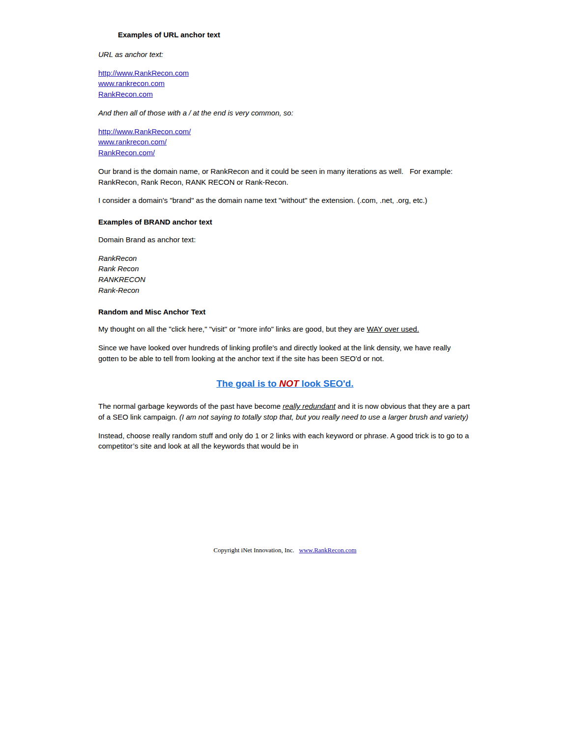Examples of URL anchor text
URL as anchor text:
http://www.RankRecon.com www.rankrecon.com RankRecon.com
And then all of those with a / at the end is very common, so:
http://www.RankRecon.com/ www.rankrecon.com/ RankRecon.com/
Our brand is the domain name, or RankRecon and it could be seen in many iterations as well. For example: RankRecon, Rank Recon, RANK RECON or Rank-Recon.
I consider a domain's "brand" as the domain name text "without" the extension. (.com, .net, .org, etc.)
Examples of BRAND anchor text
Domain Brand as anchor text:
RankRecon Rank Recon RANKRECON Rank-Recon
Random and Misc Anchor Text
My thought on all the "click here," "visit" or "more info" links are good, but they are WAY over used.
Since we have looked over hundreds of linking profile's and directly looked at the link density, we have really gotten to be able to tell from looking at the anchor text if the site has been SEO'd or not.
The goal is to NOT look SEO'd.
The normal garbage keywords of the past have become really redundant and it is now obvious that they are a part of a SEO link campaign. (I am not saying to totally stop that, but you really need to use a larger brush and variety)
Instead, choose really random stuff and only do 1 or 2 links with each keyword or phrase. A good trick is to go to a competitor’s site and look at all the keywords that would be in
Copyright iNet Innovation, Inc. www.RankRecon.com